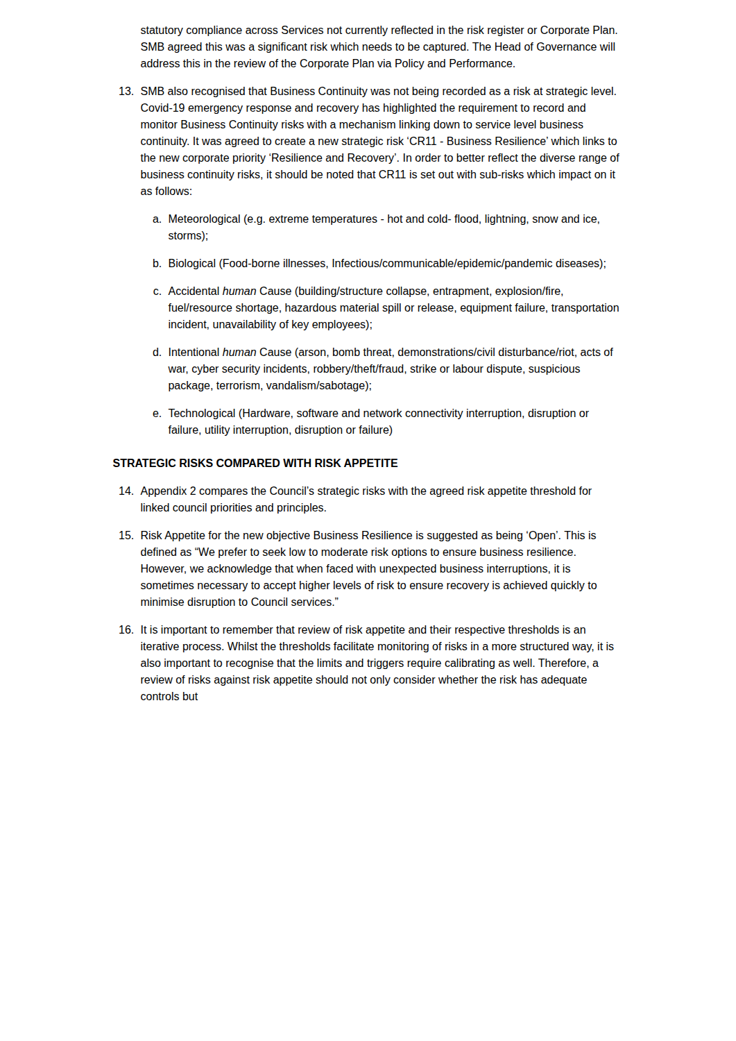statutory compliance across Services not currently reflected in the risk register or Corporate Plan. SMB agreed this was a significant risk which needs to be captured. The Head of Governance will address this in the review of the Corporate Plan via Policy and Performance.
SMB also recognised that Business Continuity was not being recorded as a risk at strategic level. Covid-19 emergency response and recovery has highlighted the requirement to record and monitor Business Continuity risks with a mechanism linking down to service level business continuity. It was agreed to create a new strategic risk ‘CR11 - Business Resilience’ which links to the new corporate priority ‘Resilience and Recovery’. In order to better reflect the diverse range of business continuity risks, it should be noted that CR11 is set out with sub-risks which impact on it as follows:
Meteorological (e.g. extreme temperatures - hot and cold- flood, lightning, snow and ice, storms);
Biological (Food-borne illnesses, Infectious/communicable/epidemic/pandemic diseases);
Accidental human Cause (building/structure collapse, entrapment, explosion/fire, fuel/resource shortage, hazardous material spill or release, equipment failure, transportation incident, unavailability of key employees);
Intentional human Cause (arson, bomb threat, demonstrations/civil disturbance/riot, acts of war, cyber security incidents, robbery/theft/fraud, strike or labour dispute, suspicious package, terrorism, vandalism/sabotage);
Technological (Hardware, software and network connectivity interruption, disruption or failure, utility interruption, disruption or failure)
Strategic Risks Compared with Risk Appetite
Appendix 2 compares the Council’s strategic risks with the agreed risk appetite threshold for linked council priorities and principles.
Risk Appetite for the new objective Business Resilience is suggested as being ‘Open’. This is defined as “We prefer to seek low to moderate risk options to ensure business resilience. However, we acknowledge that when faced with unexpected business interruptions, it is sometimes necessary to accept higher levels of risk to ensure recovery is achieved quickly to minimise disruption to Council services.”
It is important to remember that review of risk appetite and their respective thresholds is an iterative process. Whilst the thresholds facilitate monitoring of risks in a more structured way, it is also important to recognise that the limits and triggers require calibrating as well. Therefore, a review of risks against risk appetite should not only consider whether the risk has adequate controls but